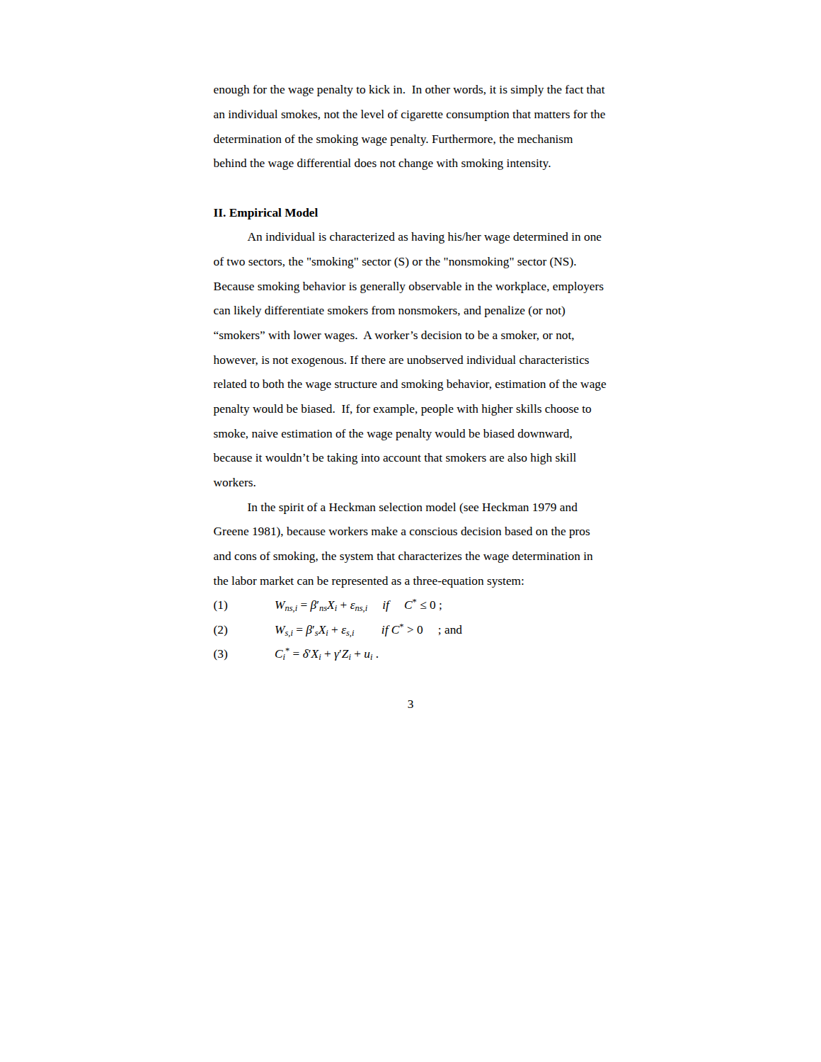enough for the wage penalty to kick in. In other words, it is simply the fact that an individual smokes, not the level of cigarette consumption that matters for the determination of the smoking wage penalty. Furthermore, the mechanism behind the wage differential does not change with smoking intensity.
II. Empirical Model
An individual is characterized as having his/her wage determined in one of two sectors, the "smoking" sector (S) or the "nonsmoking" sector (NS). Because smoking behavior is generally observable in the workplace, employers can likely differentiate smokers from nonsmokers, and penalize (or not) “smokers” with lower wages. A worker’s decision to be a smoker, or not, however, is not exogenous. If there are unobserved individual characteristics related to both the wage structure and smoking behavior, estimation of the wage penalty would be biased. If, for example, people with higher skills choose to smoke, naive estimation of the wage penalty would be biased downward, because it wouldn’t be taking into account that smokers are also high skill workers.
In the spirit of a Heckman selection model (see Heckman 1979 and Greene 1981), because workers make a conscious decision based on the pros and cons of smoking, the system that characterizes the wage determination in the labor market can be represented as a three-equation system:
(1) Wns,i = β′nsXi + εns,i if C* ≤ 0 ;
(2) Ws,i = β′sXi + εs,i if C* > 0 ; and
(3) Ci* = δ′Xi + γ′Zi + ui .
3